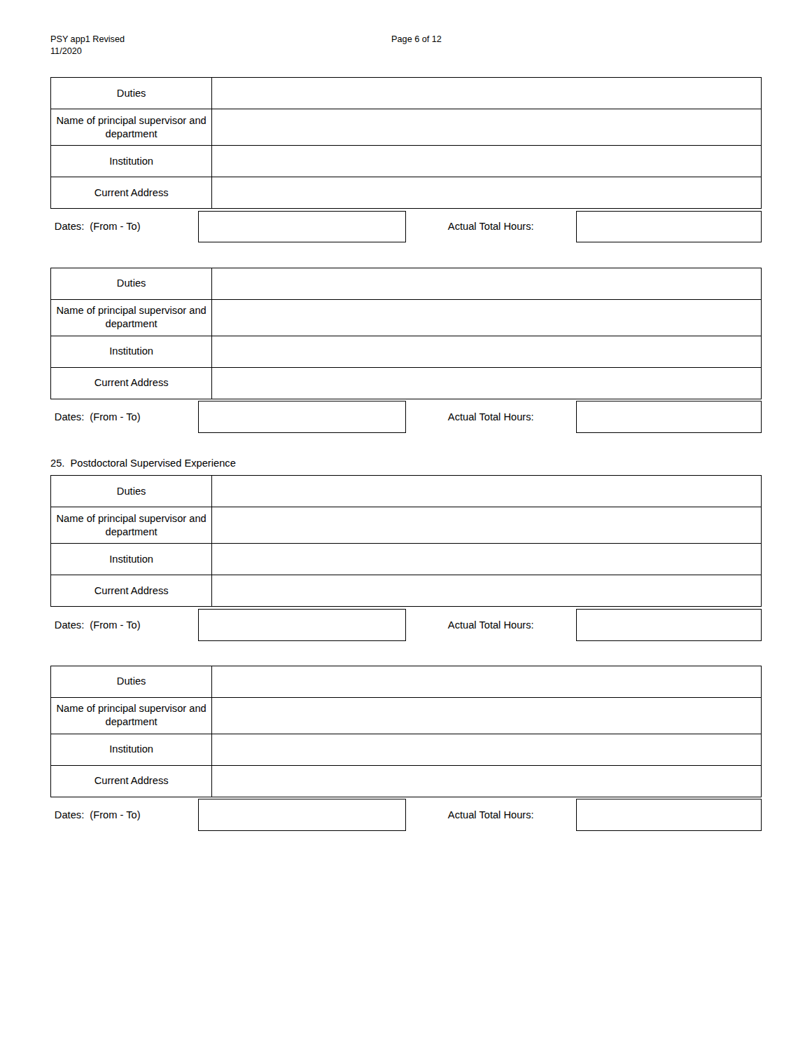PSY app1 Revised 11/2020
Page 6 of 12
| Duties | |
| Name of principal supervisor and department | |
| Institution | |
| Current Address | |
| Dates: (From - To) | | Actual Total Hours: | |
| Duties | |
| Name of principal supervisor and department | |
| Institution | |
| Current Address | |
| Dates: (From - To) | | Actual Total Hours: | |
25. Postdoctoral Supervised Experience
| Duties | |
| Name of principal supervisor and department | |
| Institution | |
| Current Address | |
| Dates: (From - To) | | Actual Total Hours: | |
| Duties | |
| Name of principal supervisor and department | |
| Institution | |
| Current Address | |
| Dates: (From - To) | | Actual Total Hours: | |